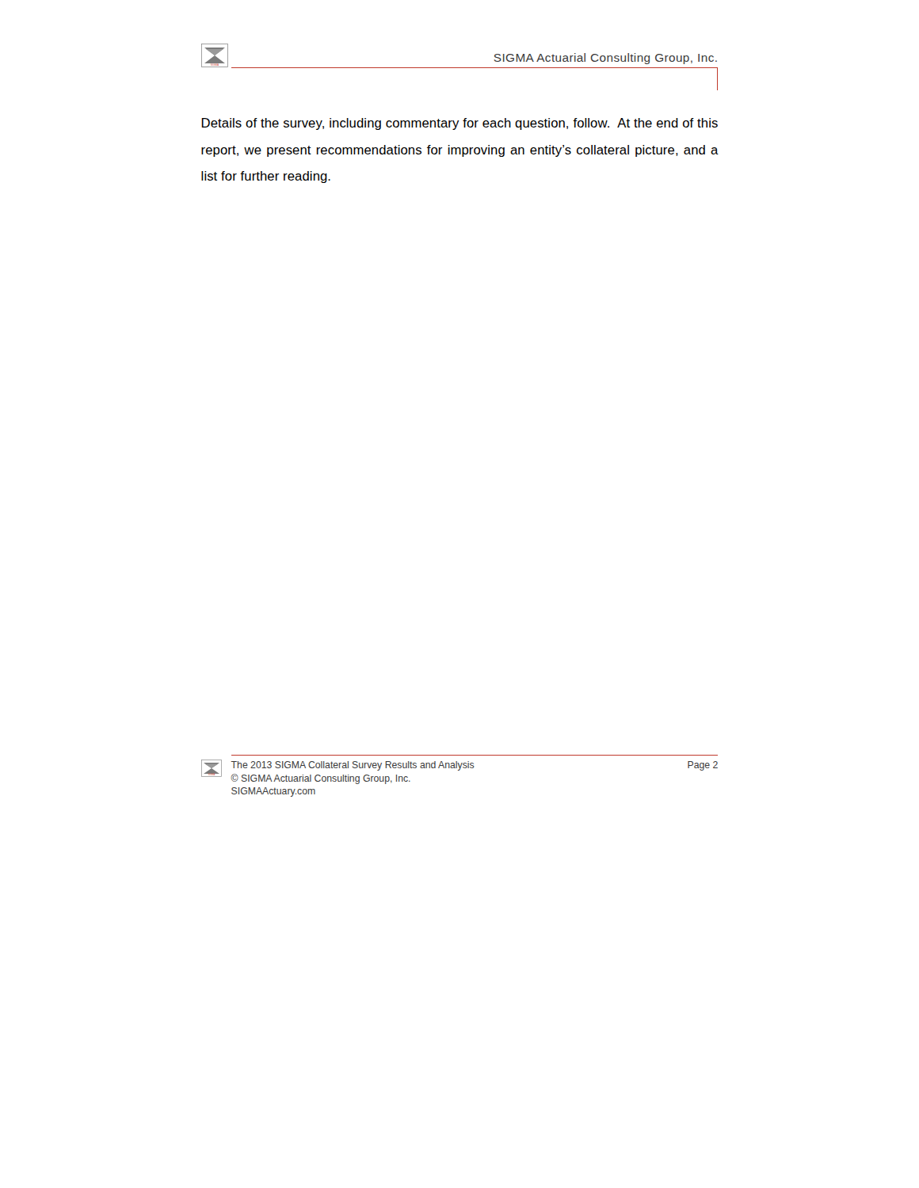SIGMA
SIGMA Actuarial Consulting Group, Inc.
Details of the survey, including commentary for each question, follow. At the end of this report, we present recommendations for improving an entity’s collateral picture, and a list for further reading.
SIGMA
The 2013 SIGMA Collateral Survey Results and Analysis
© SIGMA Actuarial Consulting Group, Inc.
SIGMAActuary.com
Page 2